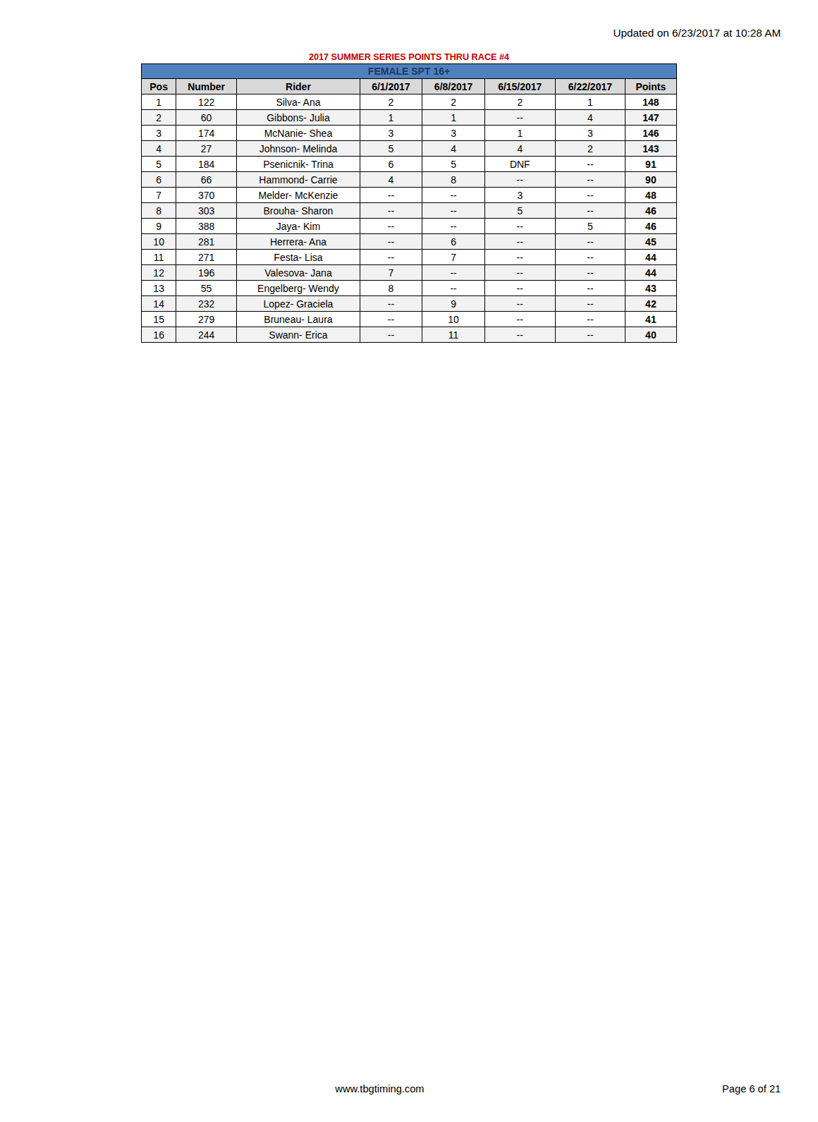Updated on 6/23/2017 at 10:28 AM
2017 SUMMER SERIES POINTS THRU RACE #4
FEMALE SPT 16+
| Pos | Number | Rider | 6/1/2017 | 6/8/2017 | 6/15/2017 | 6/22/2017 | Points |
| --- | --- | --- | --- | --- | --- | --- | --- |
| 1 | 122 | Silva- Ana | 2 | 2 | 2 | 1 | 148 |
| 2 | 60 | Gibbons- Julia | 1 | 1 | -- | 4 | 147 |
| 3 | 174 | McNanie- Shea | 3 | 3 | 1 | 3 | 146 |
| 4 | 27 | Johnson- Melinda | 5 | 4 | 4 | 2 | 143 |
| 5 | 184 | Psenicnik- Trina | 6 | 5 | DNF | -- | 91 |
| 6 | 66 | Hammond- Carrie | 4 | 8 | -- | -- | 90 |
| 7 | 370 | Melder- McKenzie | -- | -- | 3 | -- | 48 |
| 8 | 303 | Brouha- Sharon | -- | -- | 5 | -- | 46 |
| 9 | 388 | Jaya- Kim | -- | -- | -- | 5 | 46 |
| 10 | 281 | Herrera- Ana | -- | 6 | -- | -- | 45 |
| 11 | 271 | Festa- Lisa | -- | 7 | -- | -- | 44 |
| 12 | 196 | Valesova- Jana | 7 | -- | -- | -- | 44 |
| 13 | 55 | Engelberg- Wendy | 8 | -- | -- | -- | 43 |
| 14 | 232 | Lopez- Graciela | -- | 9 | -- | -- | 42 |
| 15 | 279 | Bruneau- Laura | -- | 10 | -- | -- | 41 |
| 16 | 244 | Swann- Erica | -- | 11 | -- | -- | 40 |
www.tbgtiming.com
Page 6 of 21